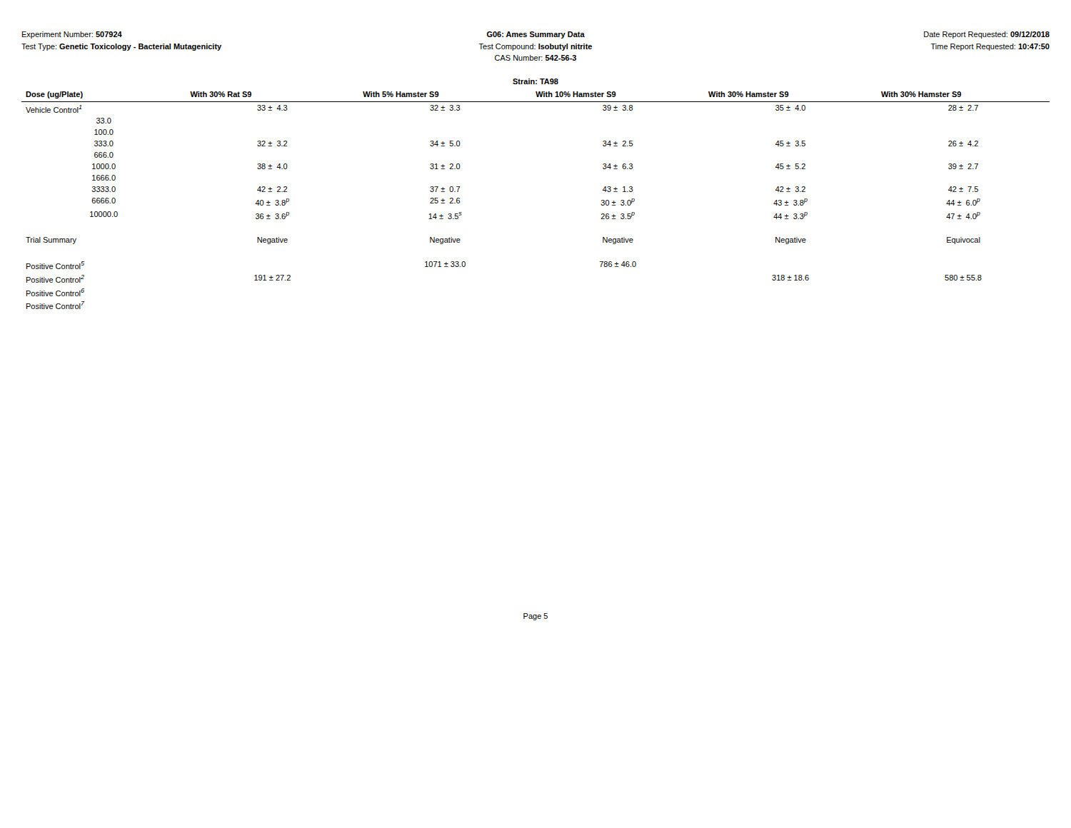Experiment Number: 507924
Test Type: Genetic Toxicology - Bacterial Mutagenicity
G06: Ames Summary Data
Test Compound: Isobutyl nitrite
CAS Number: 542-56-3
Date Report Requested: 09/12/2018
Time Report Requested: 10:47:50
Strain: TA98
| Dose (ug/Plate) | With 30% Rat S9 | With 5% Hamster S9 | With 10% Hamster S9 | With 30% Hamster S9 | With 30% Hamster S9 |
| --- | --- | --- | --- | --- | --- |
| Vehicle Control 1 | 33 ± 4.3 | 32 ± 3.3 | 39 ± 3.8 | 35 ± 4.0 | 28 ± 2.7 |
| 33.0 | | | | | |
| 100.0 | | | | | |
| 333.0 | 32 ± 3.2 | 34 ± 5.0 | 34 ± 2.5 | 45 ± 3.5 | 26 ± 4.2 |
| 666.0 | | | | | |
| 1000.0 | 38 ± 4.0 | 31 ± 2.0 | 34 ± 6.3 | 45 ± 5.2 | 39 ± 2.7 |
| 1666.0 | | | | | |
| 3333.0 | 42 ± 2.2 | 37 ± 0.7 | 43 ± 1.3 | 42 ± 3.2 | 42 ± 7.5 |
| 6666.0 | 40 ± 3.8 p | 25 ± 2.6 | 30 ± 3.0 p | 43 ± 3.8 p | 44 ± 6.0 p |
| 10000.0 | 36 ± 3.6 p | 14 ± 3.5 s | 26 ± 3.5 p | 44 ± 3.3 p | 47 ± 4.0 p |
| Trial Summary | Negative | Negative | Negative | Negative | Equivocal |
| Positive Control 5 | | 1071 ± 33.0 | 786 ± 46.0 | | |
| Positive Control 2 | 191 ± 27.2 | | | 318 ± 18.6 | 580 ± 55.8 |
| Positive Control 6 | | | | | |
| Positive Control 7 | | | | | |
Page 5